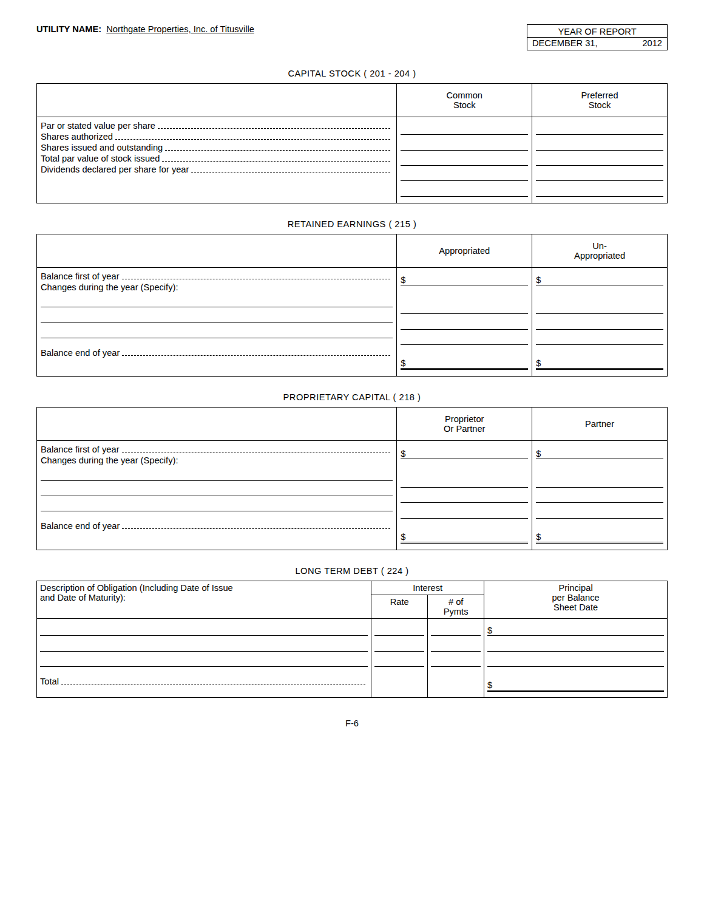UTILITY NAME: Northgate Properties, Inc. of Titusville
YEAR OF REPORT
DECEMBER 31, 2012
CAPITAL STOCK ( 201 - 204 )
| | Common Stock | Preferred Stock |
| --- | --- | --- |
| Par or stated value per share Shares authorized Shares issued and outstanding Total par value of stock issued Dividends declared per share for year | | |
RETAINED EARNINGS ( 215 )
| | Appropriated | Un- Appropriated |
| --- | --- | --- |
| Balance first of year Changes during the year (Specify): Balance end of year | | |
PROPRIETARY CAPITAL ( 218 )
| | Proprietor Or Partner | Partner |
| --- | --- | --- |
| Balance first of year Changes during the year (Specify): Balance end of year | | |
LONG TERM DEBT ( 224 )
| Description of Obligation (Including Date of Issue and Date of Maturity): | Interest | Principal per Balance Sheet Date |
| --- | --- | --- |
| Rate | # of Pymts |
| Total | | | |
F-6